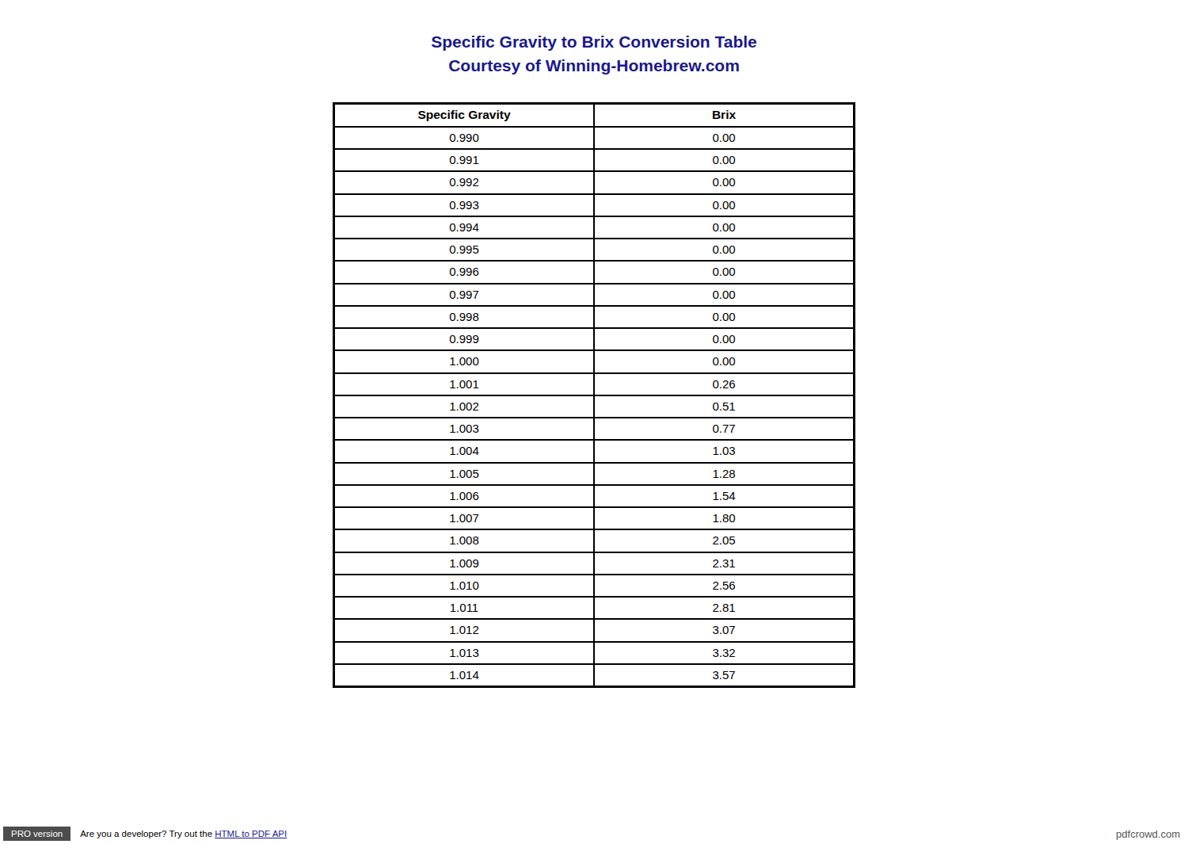Specific Gravity to Brix Conversion Table
Courtesy of Winning-Homebrew.com
| Specific Gravity | Brix |
| --- | --- |
| 0.990 | 0.00 |
| 0.991 | 0.00 |
| 0.992 | 0.00 |
| 0.993 | 0.00 |
| 0.994 | 0.00 |
| 0.995 | 0.00 |
| 0.996 | 0.00 |
| 0.997 | 0.00 |
| 0.998 | 0.00 |
| 0.999 | 0.00 |
| 1.000 | 0.00 |
| 1.001 | 0.26 |
| 1.002 | 0.51 |
| 1.003 | 0.77 |
| 1.004 | 1.03 |
| 1.005 | 1.28 |
| 1.006 | 1.54 |
| 1.007 | 1.80 |
| 1.008 | 2.05 |
| 1.009 | 2.31 |
| 1.010 | 2.56 |
| 1.011 | 2.81 |
| 1.012 | 3.07 |
| 1.013 | 3.32 |
| 1.014 | 3.57 |
PRO version Are you a developer? Try out the HTML to PDF API pdfcrowd.com